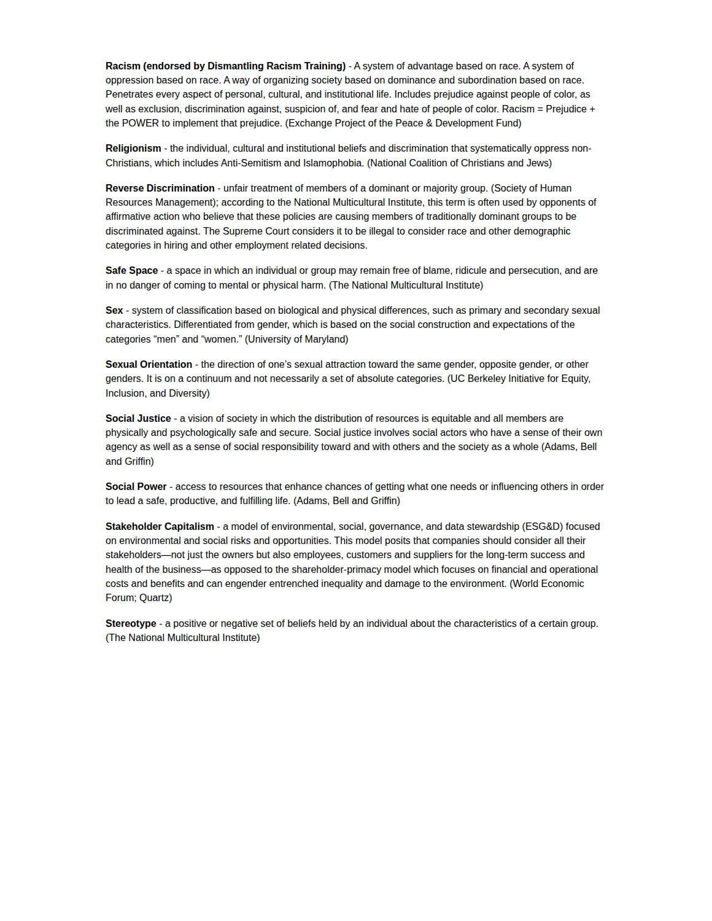Racism (endorsed by Dismantling Racism Training)
- A system of advantage based on race. A system of oppression based on race. A way of organizing society based on dominance and subordination based on race. Penetrates every aspect of personal, cultural, and institutional life. Includes prejudice against people of color, as well as exclusion, discrimination against, suspicion of, and fear and hate of people of color. Racism = Prejudice + the POWER to implement that prejudice. (Exchange Project of the Peace & Development Fund)
Religionism
- the individual, cultural and institutional beliefs and discrimination that systematically oppress non-Christians, which includes Anti-Semitism and Islamophobia. (National Coalition of Christians and Jews)
Reverse Discrimination
- unfair treatment of members of a dominant or majority group. (Society of Human Resources Management); according to the National Multicultural Institute, this term is often used by opponents of affirmative action who believe that these policies are causing members of traditionally dominant groups to be discriminated against. The Supreme Court considers it to be illegal to consider race and other demographic categories in hiring and other employment related decisions.
Safe Space
- a space in which an individual or group may remain free of blame, ridicule and persecution, and are in no danger of coming to mental or physical harm. (The National Multicultural Institute)
Sex
- system of classification based on biological and physical differences, such as primary and secondary sexual characteristics. Differentiated from gender, which is based on the social construction and expectations of the categories “men” and “women.” (University of Maryland)
Sexual Orientation
- the direction of one’s sexual attraction toward the same gender, opposite gender, or other genders. It is on a continuum and not necessarily a set of absolute categories. (UC Berkeley Initiative for Equity, Inclusion, and Diversity)
Social Justice
- a vision of society in which the distribution of resources is equitable and all members are physically and psychologically safe and secure. Social justice involves social actors who have a sense of their own agency as well as a sense of social responsibility toward and with others and the society as a whole (Adams, Bell and Griffin)
Social Power
- access to resources that enhance chances of getting what one needs or influencing others in order to lead a safe, productive, and fulfilling life. (Adams, Bell and Griffin)
Stakeholder Capitalism
- a model of environmental, social, governance, and data stewardship (ESG&D) focused on environmental and social risks and opportunities. This model posits that companies should consider all their stakeholders—not just the owners but also employees, customers and suppliers for the long-term success and health of the business—as opposed to the shareholder-primacy model which focuses on financial and operational costs and benefits and can engender entrenched inequality and damage to the environment. (World Economic Forum; Quartz)
Stereotype
- a positive or negative set of beliefs held by an individual about the characteristics of a certain group. (The National Multicultural Institute)